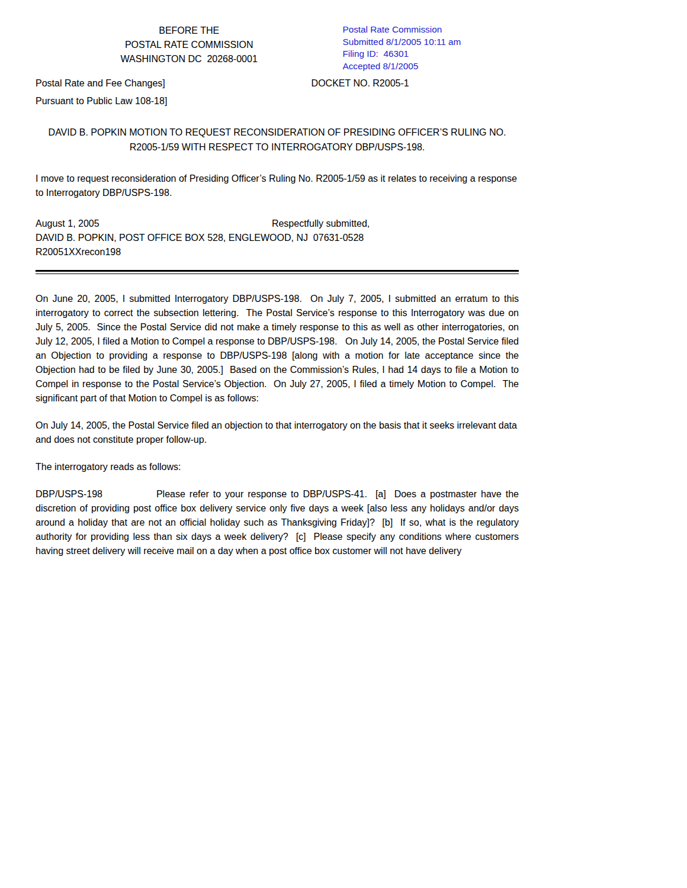Postal Rate Commission
Submitted 8/1/2005 10:11 am
Filing ID: 46301
Accepted 8/1/2005
BEFORE THE
POSTAL RATE COMMISSION
WASHINGTON DC 20268-0001
Postal Rate and Fee Changes]
DOCKET NO. R2005-1
Pursuant to Public Law 108-18]
DAVID B. POPKIN MOTION TO REQUEST RECONSIDERATION OF PRESIDING OFFICER’S RULING NO. R2005-1/59 WITH RESPECT TO INTERROGATORY DBP/USPS-198.
I move to request reconsideration of Presiding Officer’s Ruling No. R2005-1/59 as it relates to receiving a response to Interrogatory DBP/USPS-198.
August 1, 2005
Respectfully submitted,
DAVID B. POPKIN, POST OFFICE BOX 528, ENGLEWOOD, NJ 07631-0528
R20051XXrecon198
On June 20, 2005, I submitted Interrogatory DBP/USPS-198. On July 7, 2005, I submitted an erratum to this interrogatory to correct the subsection lettering. The Postal Service’s response to this Interrogatory was due on July 5, 2005. Since the Postal Service did not make a timely response to this as well as other interrogatories, on July 12, 2005, I filed a Motion to Compel a response to DBP/USPS-198. On July 14, 2005, the Postal Service filed an Objection to providing a response to DBP/USPS-198 [along with a motion for late acceptance since the Objection had to be filed by June 30, 2005.] Based on the Commission’s Rules, I had 14 days to file a Motion to Compel in response to the Postal Service’s Objection. On July 27, 2005, I filed a timely Motion to Compel. The significant part of that Motion to Compel is as follows:
On July 14, 2005, the Postal Service filed an objection to that interrogatory on the basis that it seeks irrelevant data and does not constitute proper follow-up.
The interrogatory reads as follows:
DBP/USPS-198 Please refer to your response to DBP/USPS-41. [a] Does a postmaster have the discretion of providing post office box delivery service only five days a week [also less any holidays and/or days around a holiday that are not an official holiday such as Thanksgiving Friday]? [b] If so, what is the regulatory authority for providing less than six days a week delivery? [c] Please specify any conditions where customers having street delivery will receive mail on a day when a post office box customer will not have delivery